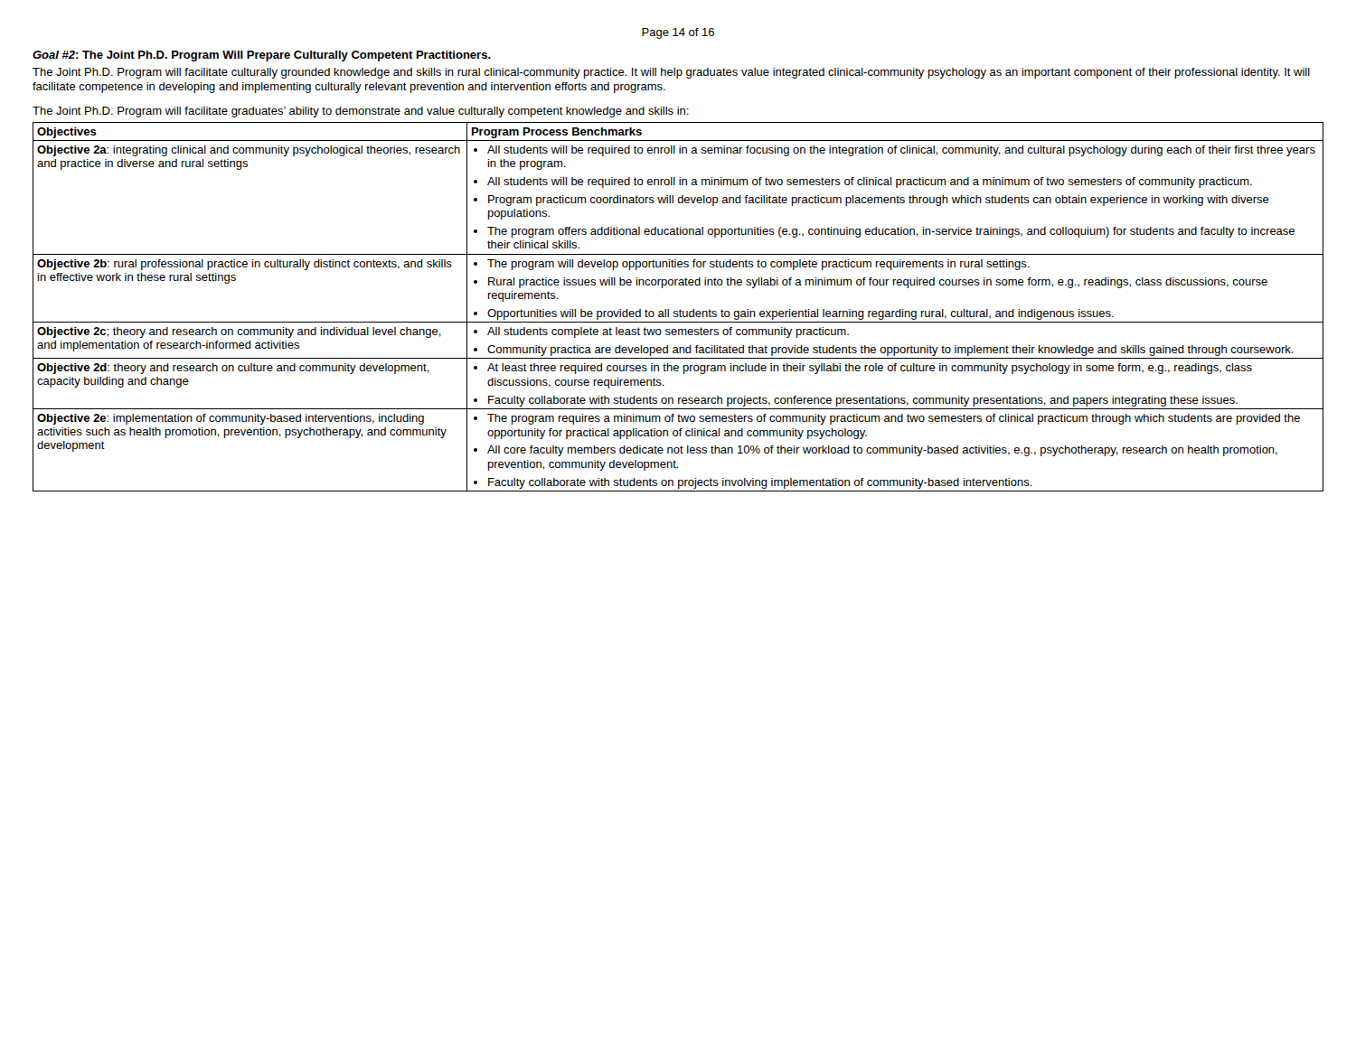Page 14 of 16
Goal #2: The Joint Ph.D. Program Will Prepare Culturally Competent Practitioners.
The Joint Ph.D. Program will facilitate culturally grounded knowledge and skills in rural clinical-community practice. It will help graduates value integrated clinical-community psychology as an important component of their professional identity. It will facilitate competence in developing and implementing culturally relevant prevention and intervention efforts and programs.
The Joint Ph.D. Program will facilitate graduates’ ability to demonstrate and value culturally competent knowledge and skills in:
| Objectives | Program Process Benchmarks |
| --- | --- |
| Objective 2a : integrating clinical and community psychological theories, research and practice in diverse and rural settings | All students will be required to enroll in a seminar focusing on the integration of clinical, community, and cultural psychology during each of their first three years in the program. All students will be required to enroll in a minimum of two semesters of clinical practicum and a minimum of two semesters of community practicum. Program practicum coordinators will develop and facilitate practicum placements through which students can obtain experience in working with diverse populations. The program offers additional educational opportunities (e.g., continuing education, in-service trainings, and colloquium) for students and faculty to increase their clinical skills. |
| Objective 2b : rural professional practice in culturally distinct contexts, and skills in effective work in these rural settings | The program will develop opportunities for students to complete practicum requirements in rural settings. Rural practice issues will be incorporated into the syllabi of a minimum of four required courses in some form, e.g., readings, class discussions, course requirements. Opportunities will be provided to all students to gain experiential learning regarding rural, cultural, and indigenous issues. |
| Objective 2c ; theory and research on community and individual level change, and implementation of research-informed activities | All students complete at least two semesters of community practicum. Community practica are developed and facilitated that provide students the opportunity to implement their knowledge and skills gained through coursework. |
| Objective 2d : theory and research on culture and community development, capacity building and change | At least three required courses in the program include in their syllabi the role of culture in community psychology in some form, e.g., readings, class discussions, course requirements. Faculty collaborate with students on research projects, conference presentations, community presentations, and papers integrating these issues. |
| Objective 2e : implementation of community-based interventions, including activities such as health promotion, prevention, psychotherapy, and community development | The program requires a minimum of two semesters of community practicum and two semesters of clinical practicum through which students are provided the opportunity for practical application of clinical and community psychology. All core faculty members dedicate not less than 10% of their workload to community-based activities, e.g., psychotherapy, research on health promotion, prevention, community development. Faculty collaborate with students on projects involving implementation of community-based interventions. |